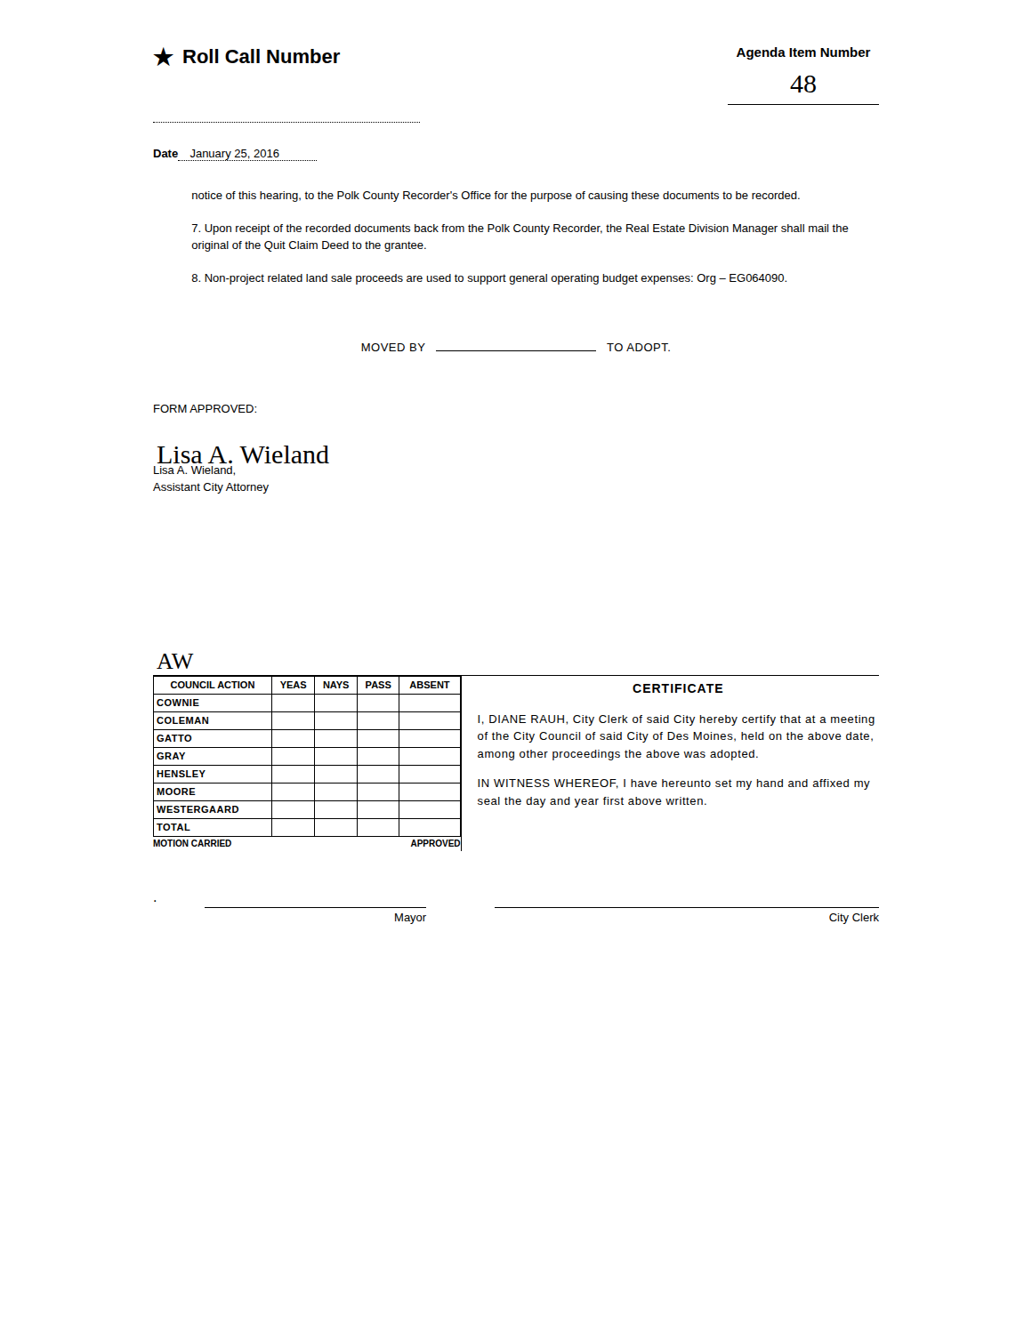★ Roll Call Number
Agenda Item Number 48
Date January 25, 2016
notice of this hearing, to the Polk County Recorder's Office for the purpose of causing these documents to be recorded.
7. Upon receipt of the recorded documents back from the Polk County Recorder, the Real Estate Division Manager shall mail the original of the Quit Claim Deed to the grantee.
8. Non-project related land sale proceeds are used to support general operating budget expenses: Org – EG064090.
MOVED BY TO ADOPT.
FORM APPROVED:
Lisa A. Wieland
Lisa A. Wieland,
Assistant City Attorney
AW
| COUNCIL ACTION | YEAS | NAYS | PASS | ABSENT |
| --- | --- | --- | --- | --- |
| COWNIE | | | | |
| COLEMAN | | | | |
| GATTO | | | | |
| GRAY | | | | |
| HENSLEY | | | | |
| MOORE | | | | |
| WESTERGAARD | | | | |
| TOTAL | | | | |
MOTION CARRIED APPROVED
CERTIFICATE
I, DIANE RAUH, City Clerk of said City hereby certify that at a meeting of the City Council of said City of Des Moines, held on the above date, among other proceedings the above was adopted.
IN WITNESS WHEREOF, I have hereunto set my hand and affixed my seal the day and year first above written.
.
Mayor
City Clerk